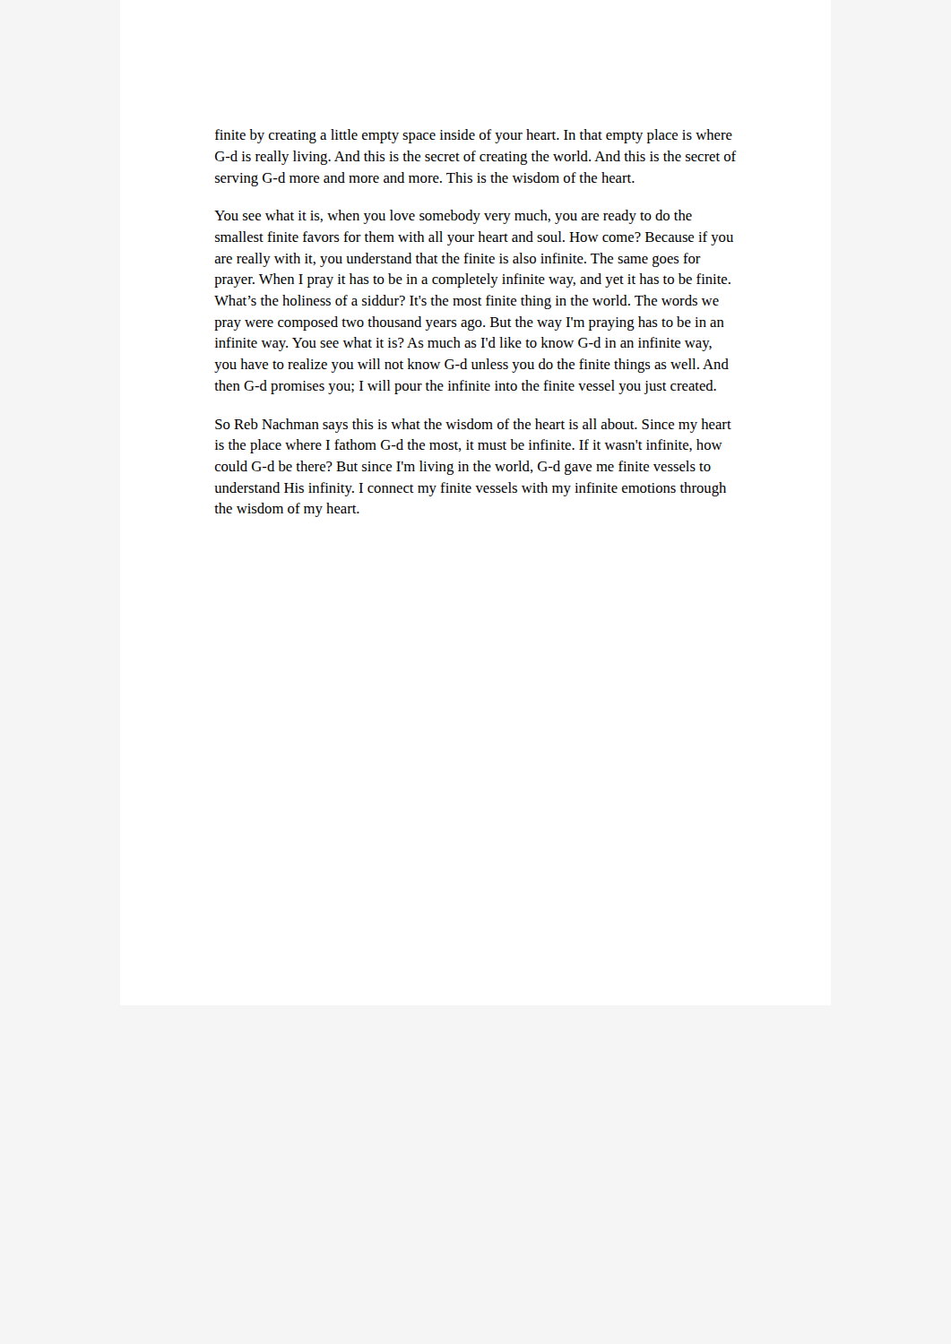finite by creating a little empty space inside of your heart. In that empty place is where G-d is really living. And this is the secret of creating the world. And this is the secret of serving G-d more and more and more. This is the wisdom of the heart.
You see what it is, when you love somebody very much, you are ready to do the smallest finite favors for them with all your heart and soul. How come? Because if you are really with it, you understand that the finite is also infinite. The same goes for prayer. When I pray it has to be in a completely infinite way, and yet it has to be finite. What’s the holiness of a siddur? It's the most finite thing in the world. The words we pray were composed two thousand years ago. But the way I'm praying has to be in an infinite way. You see what it is? As much as I'd like to know G-d in an infinite way, you have to realize you will not know G-d unless you do the finite things as well. And then G-d promises you; I will pour the infinite into the finite vessel you just created.
So Reb Nachman says this is what the wisdom of the heart is all about. Since my heart is the place where I fathom G-d the most, it must be infinite. If it wasn't infinite, how could G-d be there? But since I'm living in the world, G-d gave me finite vessels to understand His infinity. I connect my finite vessels with my infinite emotions through the wisdom of my heart.